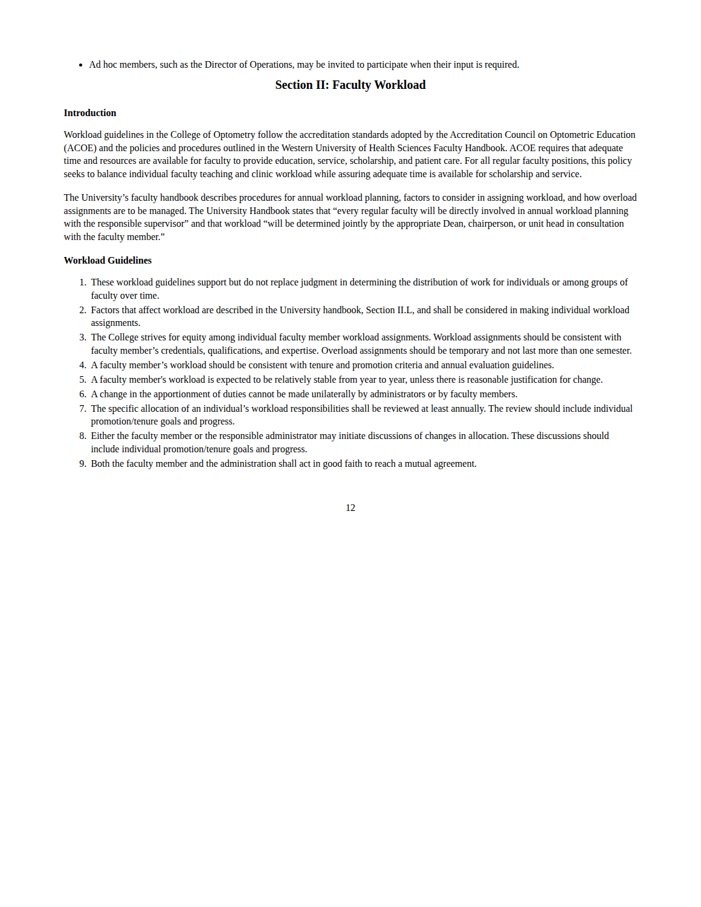Ad hoc members, such as the Director of Operations, may be invited to participate when their input is required.
Section II: Faculty Workload
Introduction
Workload guidelines in the College of Optometry follow the accreditation standards adopted by the Accreditation Council on Optometric Education (ACOE) and the policies and procedures outlined in the Western University of Health Sciences Faculty Handbook. ACOE requires that adequate time and resources are available for faculty to provide education, service, scholarship, and patient care. For all regular faculty positions, this policy seeks to balance individual faculty teaching and clinic workload while assuring adequate time is available for scholarship and service.
The University’s faculty handbook describes procedures for annual workload planning, factors to consider in assigning workload, and how overload assignments are to be managed. The University Handbook states that “every regular faculty will be directly involved in annual workload planning with the responsible supervisor” and that workload “will be determined jointly by the appropriate Dean, chairperson, or unit head in consultation with the faculty member.”
Workload Guidelines
These workload guidelines support but do not replace judgment in determining the distribution of work for individuals or among groups of faculty over time.
Factors that affect workload are described in the University handbook, Section II.L, and shall be considered in making individual workload assignments.
The College strives for equity among individual faculty member workload assignments. Workload assignments should be consistent with faculty member’s credentials, qualifications, and expertise. Overload assignments should be temporary and not last more than one semester.
A faculty member’s workload should be consistent with tenure and promotion criteria and annual evaluation guidelines.
A faculty member's workload is expected to be relatively stable from year to year, unless there is reasonable justification for change.
A change in the apportionment of duties cannot be made unilaterally by administrators or by faculty members.
The specific allocation of an individual’s workload responsibilities shall be reviewed at least annually. The review should include individual promotion/tenure goals and progress.
Either the faculty member or the responsible administrator may initiate discussions of changes in allocation. These discussions should include individual promotion/tenure goals and progress.
Both the faculty member and the administration shall act in good faith to reach a mutual agreement.
12